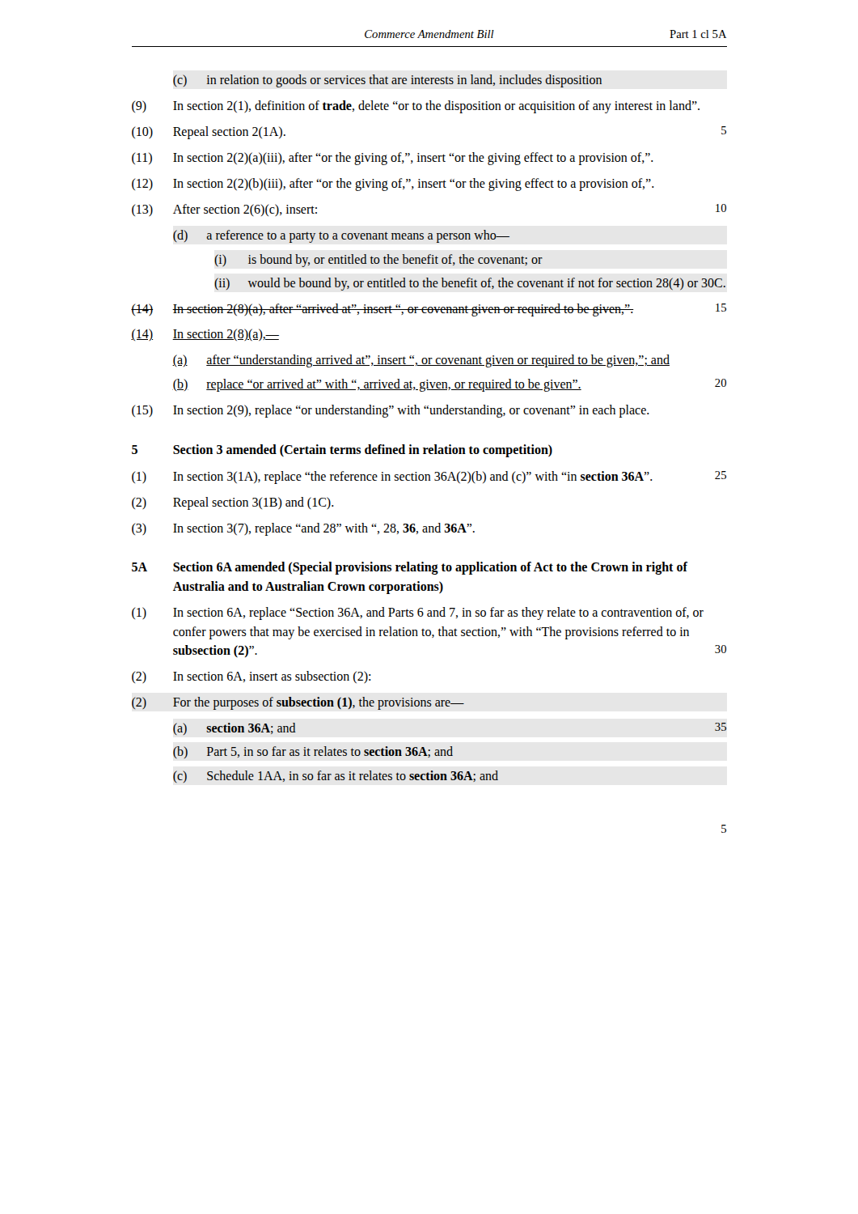Commerce Amendment Bill Part 1 cl 5A
(c) in relation to goods or services that are interests in land, includes disposition
(9) In section 2(1), definition of trade, delete “or to the disposition or acquisition of any interest in land”.
(10) Repeal section 2(1A).5
(11) In section 2(2)(a)(iii), after “or the giving of,”, insert “or the giving effect to a provision of,”.
(12) In section 2(2)(b)(iii), after “or the giving of,”, insert “or the giving effect to a provision of,”.
(13) After section 2(6)(c), insert:10
(d) a reference to a party to a covenant means a person who—
(i) is bound by, or entitled to the benefit of, the covenant; or
(ii) would be bound by, or entitled to the benefit of, the covenant if not for section 28(4) or 30C.
(14) In section 2(8)(a), after “arrived at”, insert “, or covenant given or required to be given,”. 15
(14) In section 2(8)(a),—
(a) after “understanding arrived at”, insert “, or covenant given or required to be given,”; and
(b) replace “or arrived at” with “, arrived at, given, or required to be given”. 20
(15) In section 2(9), replace “or understanding” with “understanding, or covenant” in each place.
5 Section 3 amended (Certain terms defined in relation to competition)
(1) In section 3(1A), replace “the reference in section 36A(2)(b) and (c)” with “in section 36A”.25
(2) Repeal section 3(1B) and (1C).
(3) In section 3(7), replace “and 28” with “, 28, 36, and 36A”.
5A Section 6A amended (Special provisions relating to application of Act to the Crown in right of Australia and to Australian Crown corporations)
(1) In section 6A, replace “Section 36A, and Parts 6 and 7, in so far as they relate to a contravention of, or confer powers that may be exercised in relation to, that section,” with “The provisions referred to in subsection (2)”.30
(2) In section 6A, insert as subsection (2):
(2) For the purposes of subsection (1), the provisions are—
(a) section 36A; and35
(b) Part 5, in so far as it relates to section 36A; and
(c) Schedule 1AA, in so far as it relates to section 36A; and
5